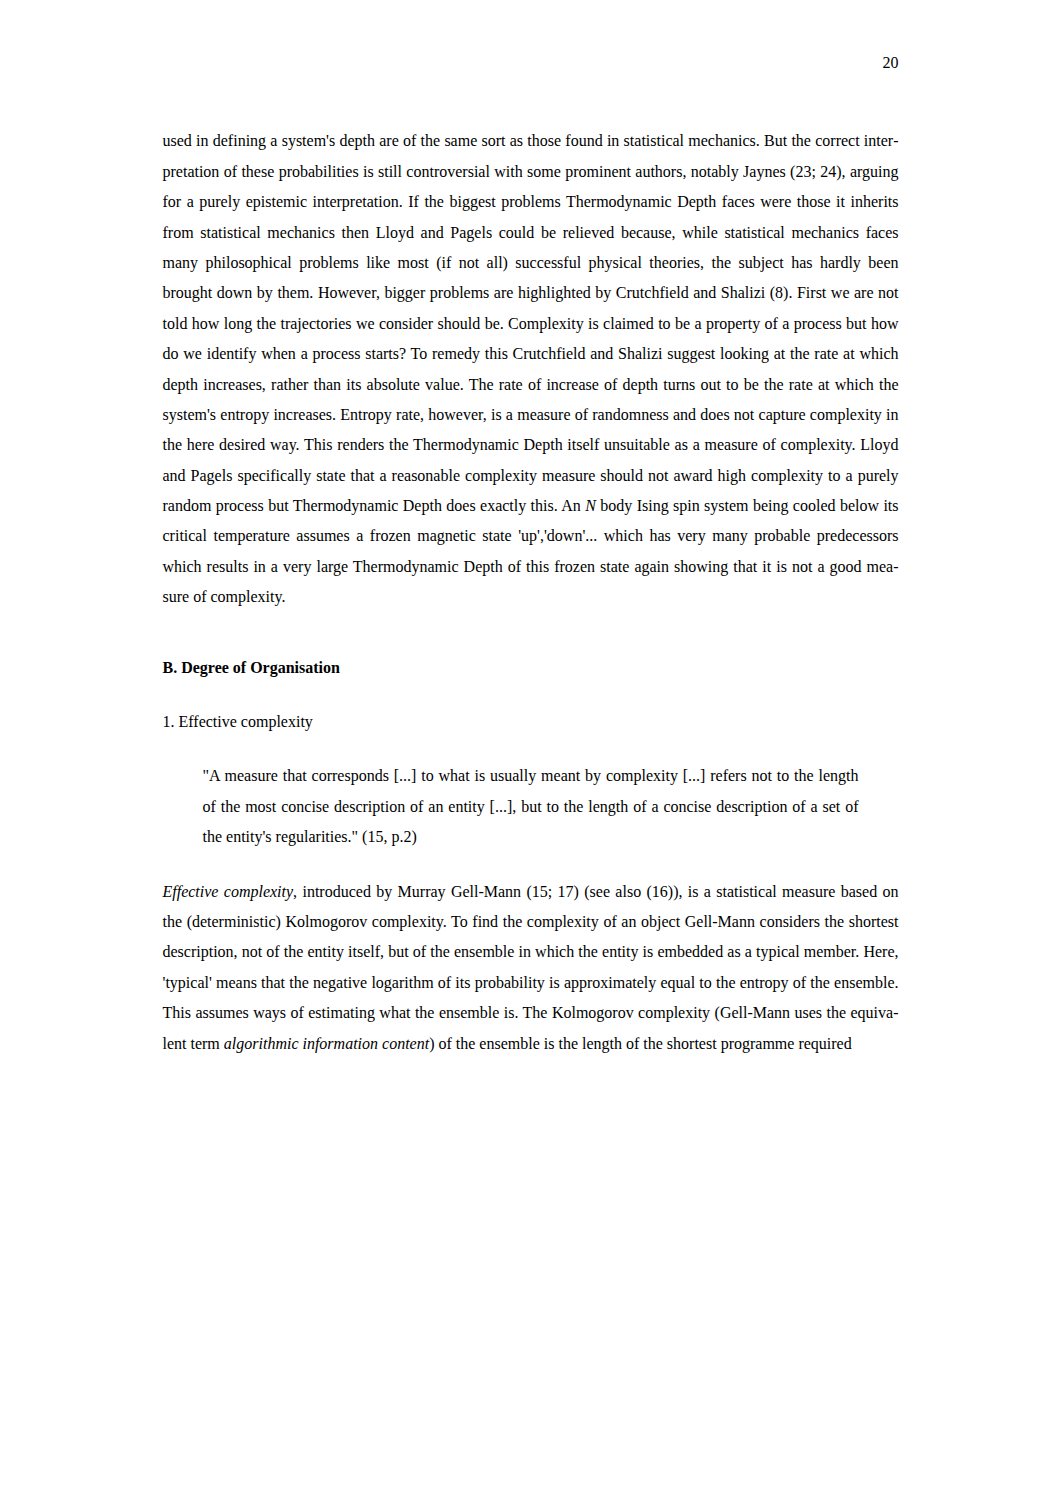20
used in defining a system's depth are of the same sort as those found in statistical mechanics. But the correct interpretation of these probabilities is still controversial with some prominent authors, notably Jaynes (23; 24), arguing for a purely epistemic interpretation. If the biggest problems Thermodynamic Depth faces were those it inherits from statistical mechanics then Lloyd and Pagels could be relieved because, while statistical mechanics faces many philosophical problems like most (if not all) successful physical theories, the subject has hardly been brought down by them. However, bigger problems are highlighted by Crutchfield and Shalizi (8). First we are not told how long the trajectories we consider should be. Complexity is claimed to be a property of a process but how do we identify when a process starts? To remedy this Crutchfield and Shalizi suggest looking at the rate at which depth increases, rather than its absolute value. The rate of increase of depth turns out to be the rate at which the system's entropy increases. Entropy rate, however, is a measure of randomness and does not capture complexity in the here desired way. This renders the Thermodynamic Depth itself unsuitable as a measure of complexity. Lloyd and Pagels specifically state that a reasonable complexity measure should not award high complexity to a purely random process but Thermodynamic Depth does exactly this. An N body Ising spin system being cooled below its critical temperature assumes a frozen magnetic state 'up','down'... which has very many probable predecessors which results in a very large Thermodynamic Depth of this frozen state again showing that it is not a good measure of complexity.
B. Degree of Organisation
1. Effective complexity
"A measure that corresponds [...] to what is usually meant by complexity [...] refers not to the length of the most concise description of an entity [...], but to the length of a concise description of a set of the entity's regularities." (15, p.2)
Effective complexity, introduced by Murray Gell-Mann (15; 17) (see also (16)), is a statistical measure based on the (deterministic) Kolmogorov complexity. To find the complexity of an object Gell-Mann considers the shortest description, not of the entity itself, but of the ensemble in which the entity is embedded as a typical member. Here, 'typical' means that the negative logarithm of its probability is approximately equal to the entropy of the ensemble. This assumes ways of estimating what the ensemble is. The Kolmogorov complexity (Gell-Mann uses the equivalent term algorithmic information content) of the ensemble is the length of the shortest programme required